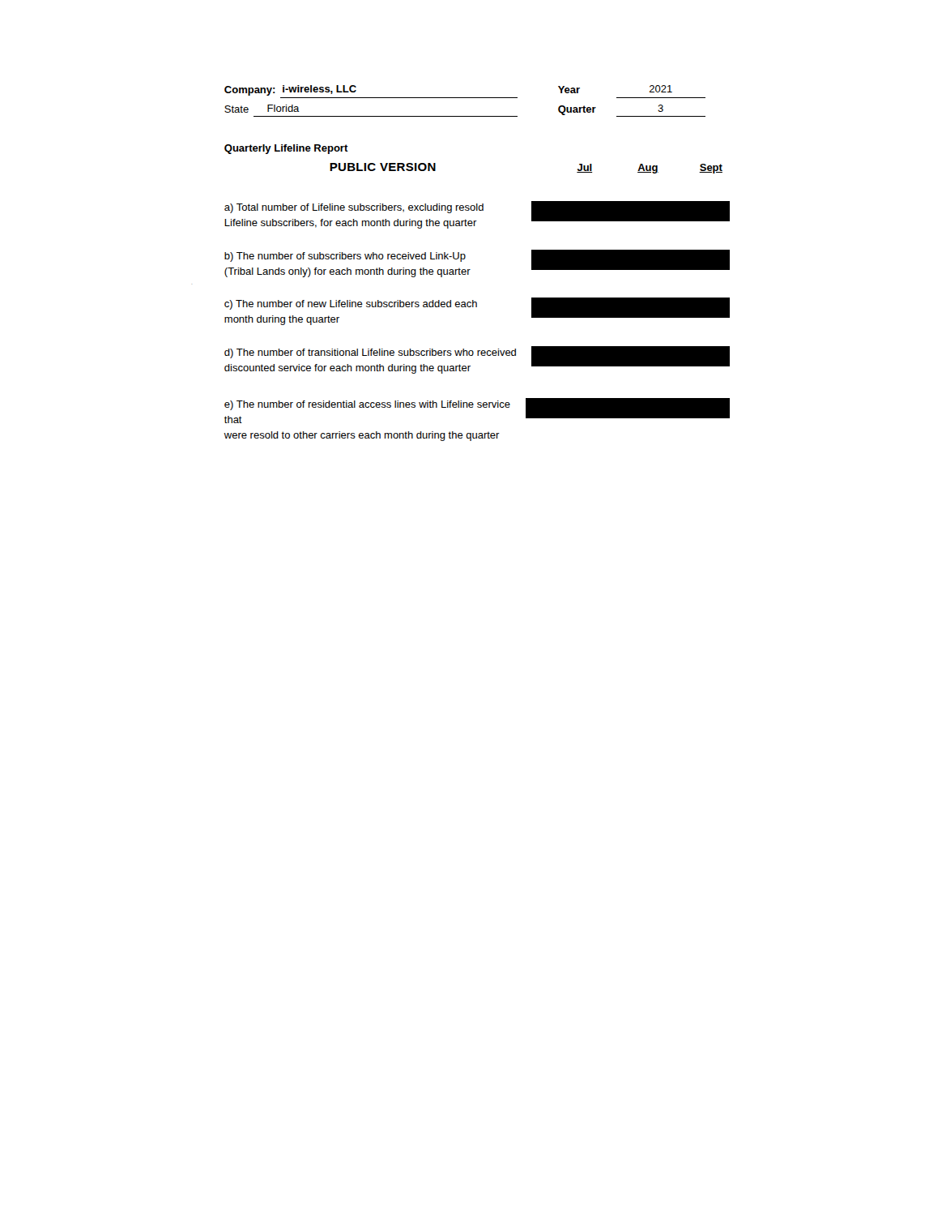Company: i-wireless, LLC
State Florida
Year 2021
Quarter 3
Quarterly Lifeline Report
PUBLIC VERSION
Jul Aug Sept
a) Total number of Lifeline subscribers, excluding resold
Lifeline subscribers, for each month during the quarter
b) The number of subscribers who received Link-Up
(Tribal Lands only) for each month during the quarter
c) The number of new Lifeline subscribers added each
month during the quarter
d) The number of transitional Lifeline subscribers who received
discounted service for each month during the quarter
e) The number of residential access lines with Lifeline service that
were resold to other carriers each month during the quarter
.